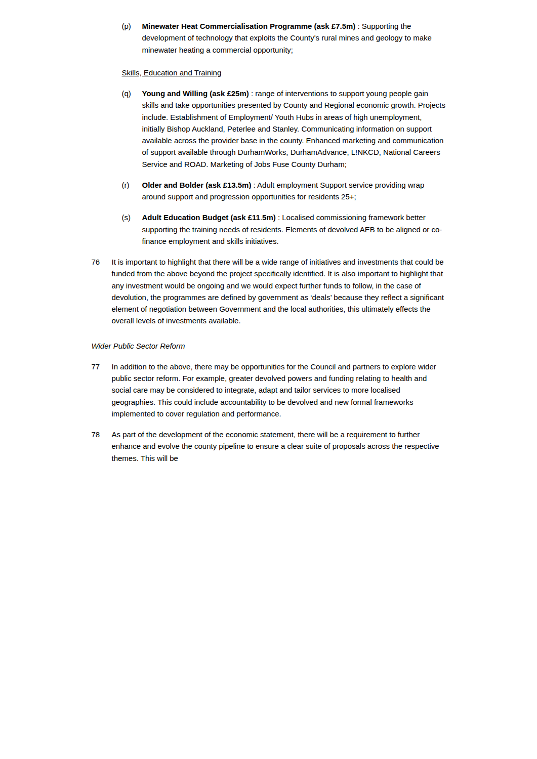(p)
Minewater Heat Commercialisation Programme (ask £7.5m) : Supporting the development of technology that exploits the County's rural mines and geology to make minewater heating a commercial opportunity;
Skills, Education and Training
(q)
Young and Willing (ask £25m) : range of interventions to support young people gain skills and take opportunities presented by County and Regional economic growth. Projects include. Establishment of Employment/ Youth Hubs in areas of high unemployment, initially Bishop Auckland, Peterlee and Stanley. Communicating information on support available across the provider base in the county. Enhanced marketing and communication of support available through DurhamWorks, DurhamAdvance, L!NKCD, National Careers Service and ROAD. Marketing of Jobs Fuse County Durham;
(r)
Older and Bolder (ask £13.5m) : Adult employment Support service providing wrap around support and progression opportunities for residents 25+;
(s)
Adult Education Budget (ask £11.5m) : Localised commissioning framework better supporting the training needs of residents. Elements of devolved AEB to be aligned or co-finance employment and skills initiatives.
76
It is important to highlight that there will be a wide range of initiatives and investments that could be funded from the above beyond the project specifically identified. It is also important to highlight that any investment would be ongoing and we would expect further funds to follow, in the case of devolution, the programmes are defined by government as ‘deals’ because they reflect a significant element of negotiation between Government and the local authorities, this ultimately effects the overall levels of investments available.
Wider Public Sector Reform
77
In addition to the above, there may be opportunities for the Council and partners to explore wider public sector reform. For example, greater devolved powers and funding relating to health and social care may be considered to integrate, adapt and tailor services to more localised geographies. This could include accountability to be devolved and new formal frameworks implemented to cover regulation and performance.
78
As part of the development of the economic statement, there will be a requirement to further enhance and evolve the county pipeline to ensure a clear suite of proposals across the respective themes. This will be